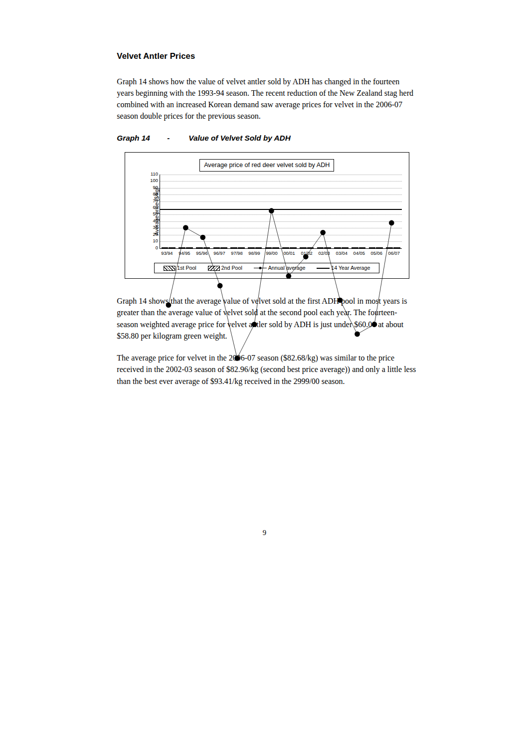Velvet Antler Prices
Graph 14 shows how the value of velvet antler sold by ADH has changed in the fourteen years beginning with the 1993-94 season. The recent reduction of the New Zealand stag herd combined with an increased Korean demand saw average prices for velvet in the 2006-07 season double prices for the previous season.
Graph 14-Value of Velvet Sold by ADH
Average price of red deer velvet sold by ADH
Average price ($/kg)
110 100 90 80 70 60 50 40 30 20 10 0
93/94 94/95 95/96 96/97 97/98 98/99 99/00 00/01 01/02 02/03 03/04 04/05 05/06 06/07
1st Pool 2nd Pool Annual average 14 Year Average
Graph 14 shows that the average value of velvet sold at the first ADH pool in most years is greater than the average value of velvet sold at the second pool each year. The fourteen-season weighted average price for velvet antler sold by ADH is just under $60.00 at about $58.80 per kilogram green weight.
The average price for velvet in the 2006-07 season ($82.68/kg) was similar to the price received in the 2002-03 season of $82.96/kg (second best price average)) and only a little less than the best ever average of $93.41/kg received in the 2999/00 season.
9